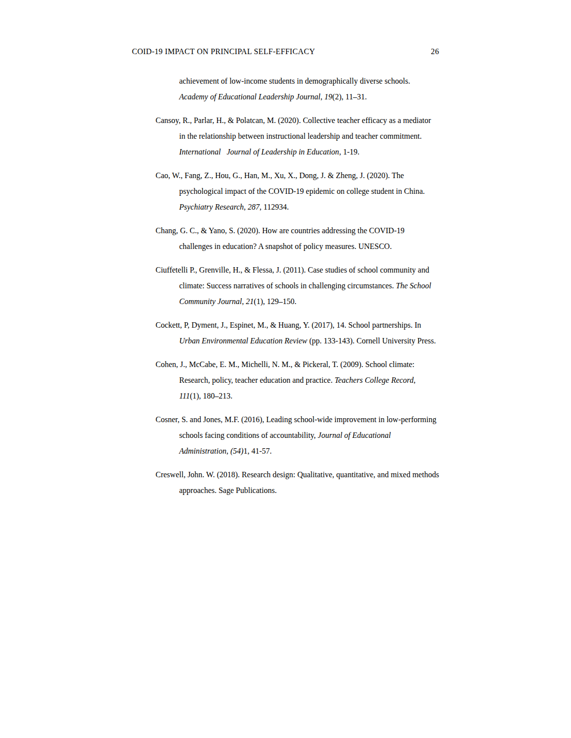COID-19 Impact on Principal Self-Efficacy 26
achievement of low-income students in demographically diverse schools. Academy of Educational Leadership Journal, 19(2), 11–31.
Cansoy, R., Parlar, H., & Polatcan, M. (2020). Collective teacher efficacy as a mediator in the relationship between instructional leadership and teacher commitment. International Journal of Leadership in Education, 1-19.
Cao, W., Fang, Z., Hou, G., Han, M., Xu, X., Dong, J. & Zheng, J. (2020). The psychological impact of the COVID-19 epidemic on college student in China. Psychiatry Research, 287, 112934.
Chang, G. C., & Yano, S. (2020). How are countries addressing the COVID-19 challenges in education? A snapshot of policy measures. UNESCO.
Ciuffetelli P., Grenville, H., & Flessa, J. (2011). Case studies of school community and climate: Success narratives of schools in challenging circumstances. The School Community Journal, 21(1), 129–150.
Cockett, P, Dyment, J., Espinet, M., & Huang, Y. (2017), 14. School partnerships. In Urban Environmental Education Review (pp. 133-143). Cornell University Press.
Cohen, J., McCabe, E. M., Michelli, N. M., & Pickeral, T. (2009). School climate: Research, policy, teacher education and practice. Teachers College Record, 111(1), 180–213.
Cosner, S. and Jones, M.F. (2016), Leading school-wide improvement in low-performing schools facing conditions of accountability, Journal of Educational Administration, (54) 1, 41-57.
Creswell, John. W. (2018). Research design: Qualitative, quantitative, and mixed methods approaches. Sage Publications.